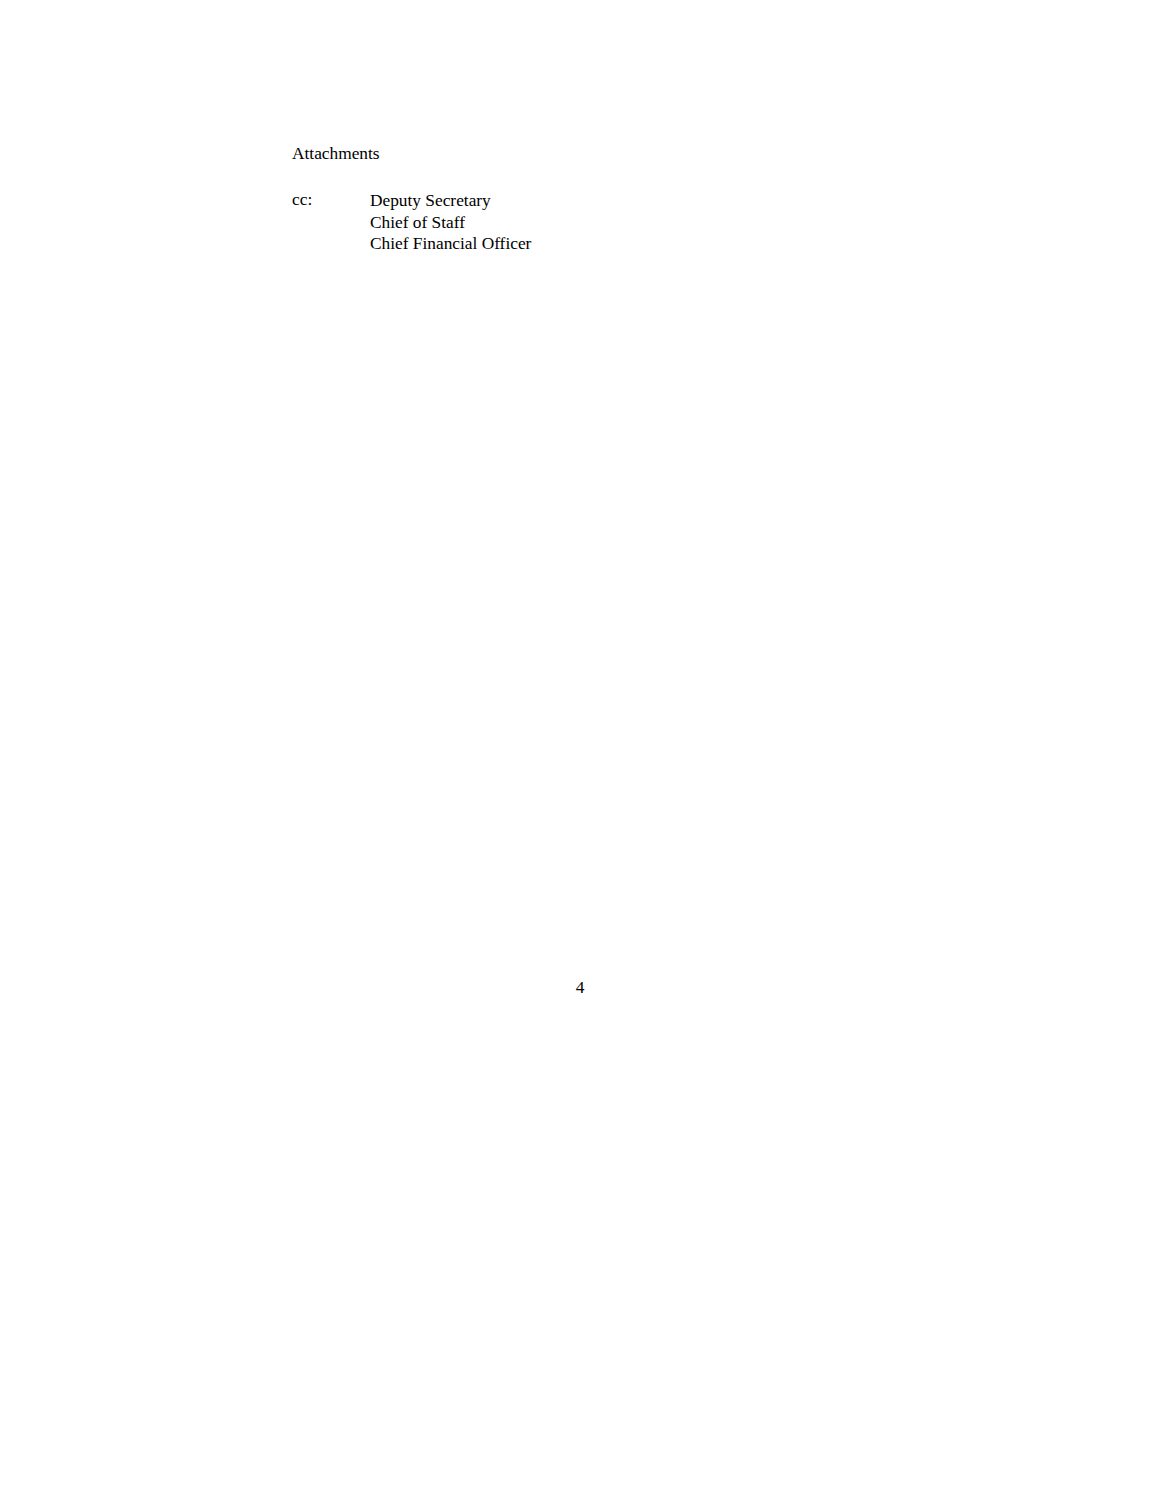Attachments
cc:
Deputy Secretary
Chief of Staff
Chief Financial Officer
4